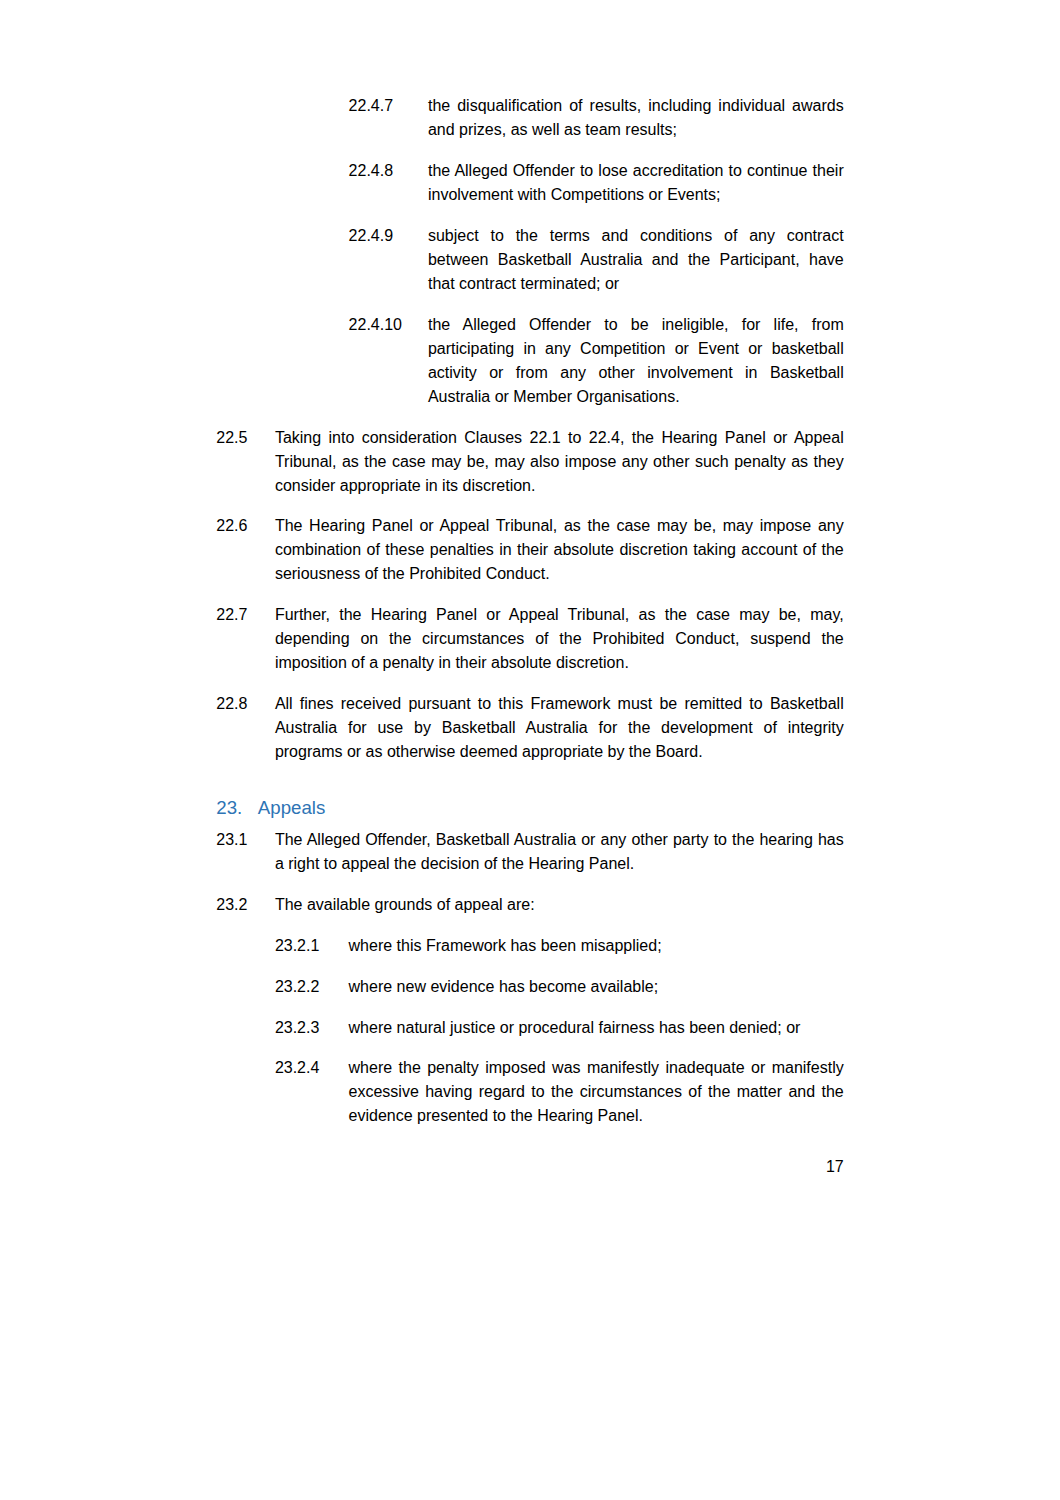22.4.7
the disqualification of results, including individual awards and prizes, as well as team results;
22.4.8
the Alleged Offender to lose accreditation to continue their involvement with Competitions or Events;
22.4.9
subject to the terms and conditions of any contract between Basketball Australia and the Participant, have that contract terminated; or
22.4.10
the Alleged Offender to be ineligible, for life, from participating in any Competition or Event or basketball activity or from any other involvement in Basketball Australia or Member Organisations.
22.5
Taking into consideration Clauses 22.1 to 22.4, the Hearing Panel or Appeal Tribunal, as the case may be, may also impose any other such penalty as they consider appropriate in its discretion.
22.6
The Hearing Panel or Appeal Tribunal, as the case may be, may impose any combination of these penalties in their absolute discretion taking account of the seriousness of the Prohibited Conduct.
22.7
Further, the Hearing Panel or Appeal Tribunal, as the case may be, may, depending on the circumstances of the Prohibited Conduct, suspend the imposition of a penalty in their absolute discretion.
22.8
All fines received pursuant to this Framework must be remitted to Basketball Australia for use by Basketball Australia for the development of integrity programs or as otherwise deemed appropriate by the Board.
23. Appeals
23.1
The Alleged Offender, Basketball Australia or any other party to the hearing has a right to appeal the decision of the Hearing Panel.
23.2
The available grounds of appeal are:
23.2.1
where this Framework has been misapplied;
23.2.2
where new evidence has become available;
23.2.3
where natural justice or procedural fairness has been denied; or
23.2.4
where the penalty imposed was manifestly inadequate or manifestly excessive having regard to the circumstances of the matter and the evidence presented to the Hearing Panel.
17